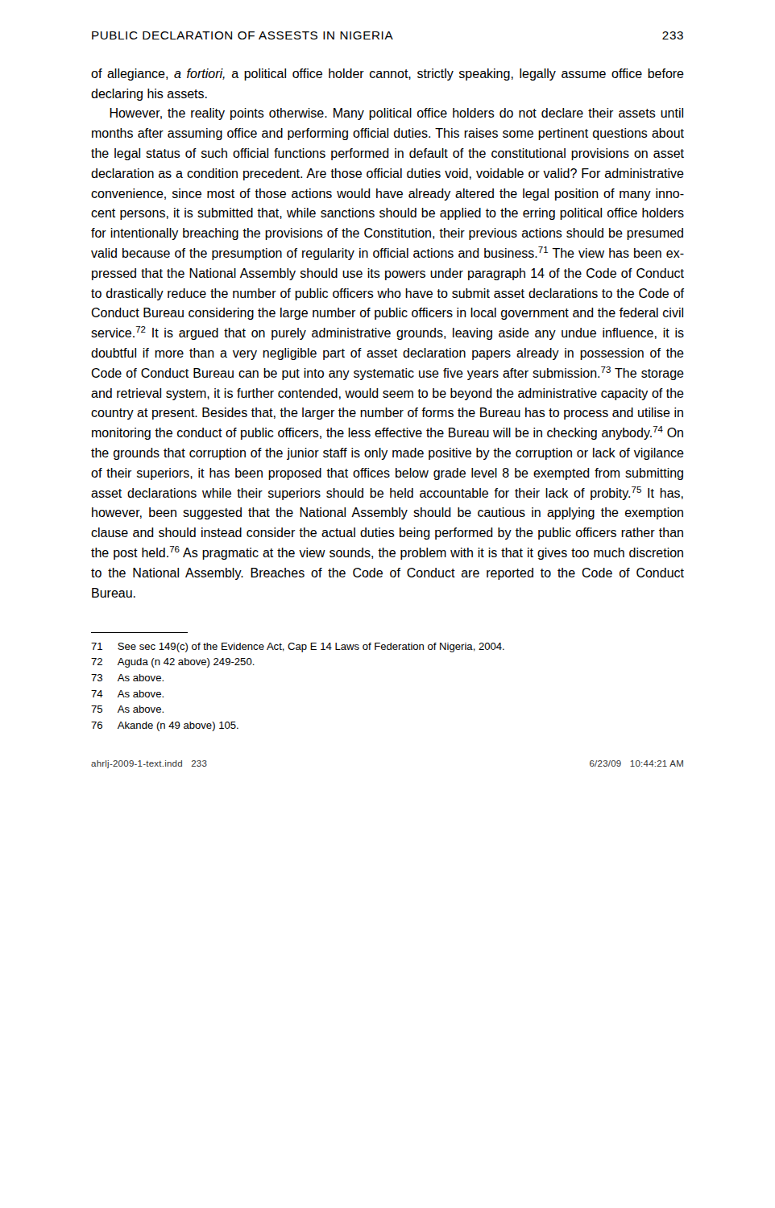Public declaration of assests in Nigeria 233
of allegiance, a fortiori, a political office holder cannot, strictly speaking, legally assume office before declaring his assets.
However, the reality points otherwise. Many political office holders do not declare their assets until months after assuming office and performing official duties. This raises some pertinent questions about the legal status of such official functions performed in default of the constitutional provisions on asset declaration as a condition precedent. Are those official duties void, voidable or valid? For administrative convenience, since most of those actions would have already altered the legal position of many innocent persons, it is submitted that, while sanctions should be applied to the erring political office holders for intentionally breaching the provisions of the Constitution, their previous actions should be presumed valid because of the presumption of regularity in official actions and business.71 The view has been expressed that the National Assembly should use its powers under paragraph 14 of the Code of Conduct to drastically reduce the number of public officers who have to submit asset declarations to the Code of Conduct Bureau considering the large number of public officers in local government and the federal civil service.72 It is argued that on purely administrative grounds, leaving aside any undue influence, it is doubtful if more than a very negligible part of asset declaration papers already in possession of the Code of Conduct Bureau can be put into any systematic use five years after submission.73 The storage and retrieval system, it is further contended, would seem to be beyond the administrative capacity of the country at present. Besides that, the larger the number of forms the Bureau has to process and utilise in monitoring the conduct of public officers, the less effective the Bureau will be in checking anybody.74 On the grounds that corruption of the junior staff is only made positive by the corruption or lack of vigilance of their superiors, it has been proposed that offices below grade level 8 be exempted from submitting asset declarations while their superiors should be held accountable for their lack of probity.75 It has, however, been suggested that the National Assembly should be cautious in applying the exemption clause and should instead consider the actual duties being performed by the public officers rather than the post held.76 As pragmatic at the view sounds, the problem with it is that it gives too much discretion to the National Assembly. Breaches of the Code of Conduct are reported to the Code of Conduct Bureau.
71 See sec 149(c) of the Evidence Act, Cap E 14 Laws of Federation of Nigeria, 2004.
72 Aguda (n 42 above) 249-250.
73 As above.
74 As above.
75 As above.
76 Akande (n 49 above) 105.
ahrlj-2009-1-text.indd 233 6/23/09 10:44:21 AM